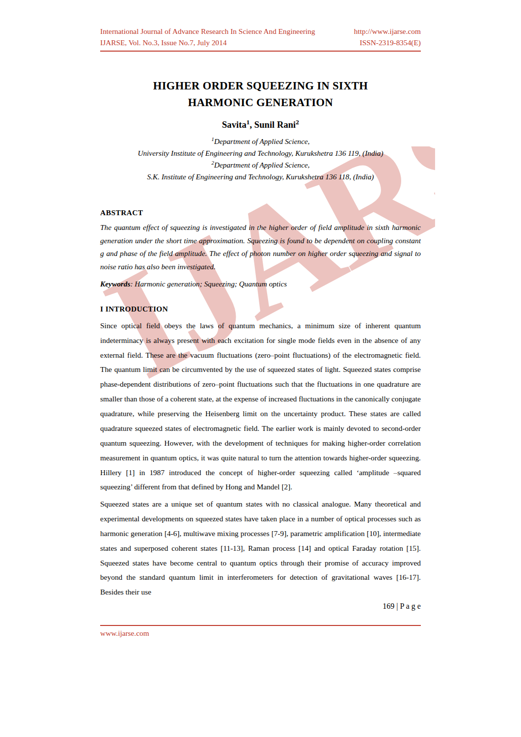International Journal of Advance Research In Science And Engineering
http://www.ijarse.com
IJARSE, Vol. No.3, Issue No.7, July 2014
ISSN-2319-8354(E)
IJARSE
HIGHER ORDER SQUEEZING IN SIXTH
HARMONIC GENERATION
Savita1, Sunil Rani2
1Department of Applied Science,
University Institute of Engineering and Technology, Kurukshetra 136 119, (India)
2Department of Applied Science,
S.K. Institute of Engineering and Technology, Kurukshetra 136 118, (India)
ABSTRACT
The quantum effect of squeezing is investigated in the higher order of field amplitude in sixth harmonic generation under the short time approximation. Squeezing is found to be dependent on coupling constant g and phase of the field amplitude. The effect of photon number on higher order squeezing and signal to noise ratio has also been investigated.
Keywords: Harmonic generation; Squeezing; Quantum optics
I INTRODUCTION
Since optical field obeys the laws of quantum mechanics, a minimum size of inherent quantum indeterminacy is always present with each excitation for single mode fields even in the absence of any external field. These are the vacuum fluctuations (zero–point fluctuations) of the electromagnetic field. The quantum limit can be circumvented by the use of squeezed states of light. Squeezed states comprise phase-dependent distributions of zero–point fluctuations such that the fluctuations in one quadrature are smaller than those of a coherent state, at the expense of increased fluctuations in the canonically conjugate quadrature, while preserving the Heisenberg limit on the uncertainty product. These states are called quadrature squeezed states of electromagnetic field. The earlier work is mainly devoted to second-order quantum squeezing. However, with the development of techniques for making higher-order correlation measurement in quantum optics, it was quite natural to turn the attention towards higher-order squeezing. Hillery [1] in 1987 introduced the concept of higher-order squeezing called ‘amplitude –squared squeezing’ different from that defined by Hong and Mandel [2].
Squeezed states are a unique set of quantum states with no classical analogue. Many theoretical and experimental developments on squeezed states have taken place in a number of optical processes such as harmonic generation [4-6], multiwave mixing processes [7-9], parametric amplification [10], intermediate states and superposed coherent states [11-13], Raman process [14] and optical Faraday rotation [15]. Squeezed states have become central to quantum optics through their promise of accuracy improved beyond the standard quantum limit in interferometers for detection of gravitational waves [16-17]. Besides their use
169 | P a g e
www.ijarse.com